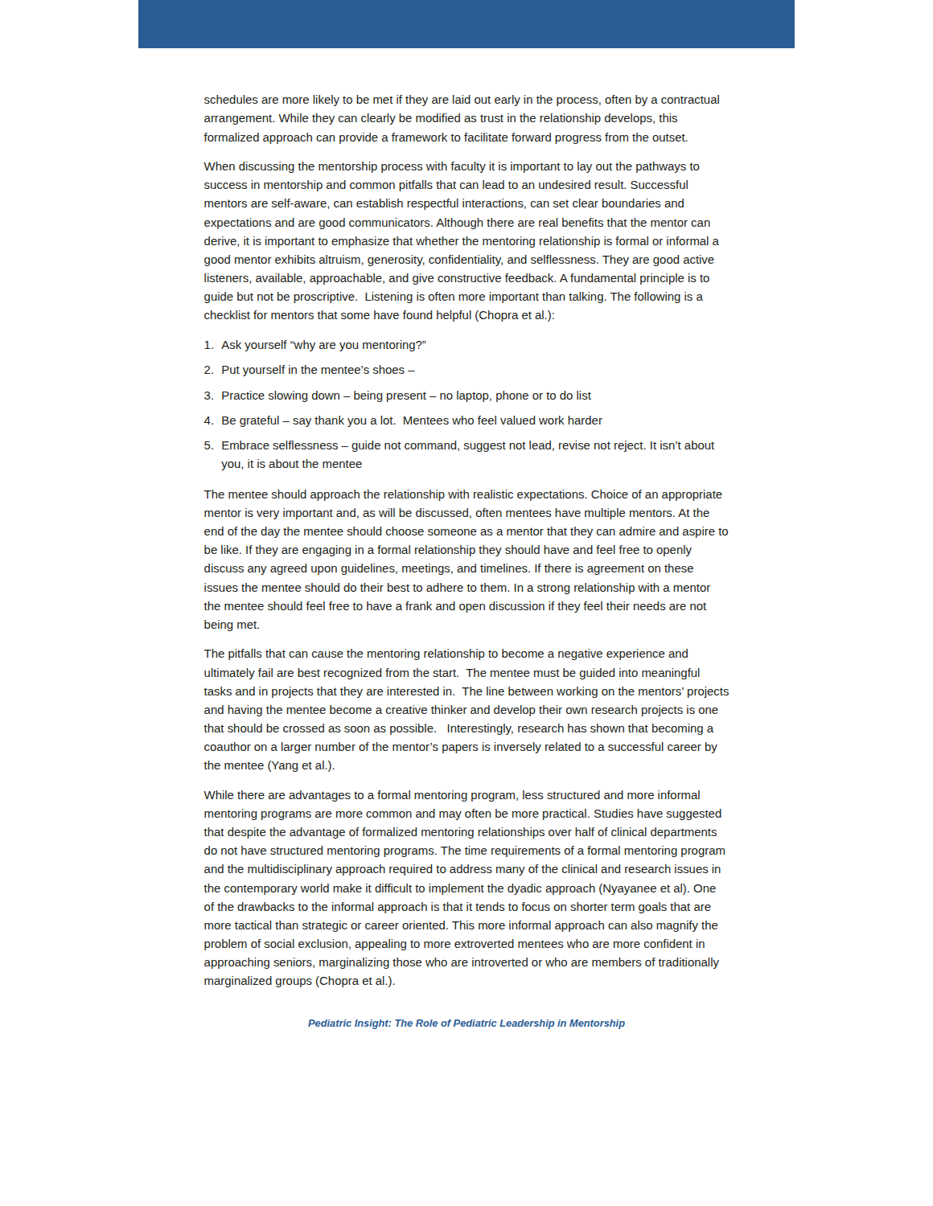schedules are more likely to be met if they are laid out early in the process, often by a contractual arrangement. While they can clearly be modified as trust in the relationship develops, this formalized approach can provide a framework to facilitate forward progress from the outset.
When discussing the mentorship process with faculty it is important to lay out the pathways to success in mentorship and common pitfalls that can lead to an undesired result. Successful mentors are self-aware, can establish respectful interactions, can set clear boundaries and expectations and are good communicators. Although there are real benefits that the mentor can derive, it is important to emphasize that whether the mentoring relationship is formal or informal a good mentor exhibits altruism, generosity, confidentiality, and selflessness. They are good active listeners, available, approachable, and give constructive feedback. A fundamental principle is to guide but not be proscriptive. Listening is often more important than talking. The following is a checklist for mentors that some have found helpful (Chopra et al.):
Ask yourself “why are you mentoring?”
Put yourself in the mentee’s shoes –
Practice slowing down – being present – no laptop, phone or to do list
Be grateful – say thank you a lot. Mentees who feel valued work harder
Embrace selflessness – guide not command, suggest not lead, revise not reject. It isn’t about you, it is about the mentee
The mentee should approach the relationship with realistic expectations. Choice of an appropriate mentor is very important and, as will be discussed, often mentees have multiple mentors. At the end of the day the mentee should choose someone as a mentor that they can admire and aspire to be like. If they are engaging in a formal relationship they should have and feel free to openly discuss any agreed upon guidelines, meetings, and timelines. If there is agreement on these issues the mentee should do their best to adhere to them. In a strong relationship with a mentor the mentee should feel free to have a frank and open discussion if they feel their needs are not being met.
The pitfalls that can cause the mentoring relationship to become a negative experience and ultimately fail are best recognized from the start. The mentee must be guided into meaningful tasks and in projects that they are interested in. The line between working on the mentors’ projects and having the mentee become a creative thinker and develop their own research projects is one that should be crossed as soon as possible. Interestingly, research has shown that becoming a coauthor on a larger number of the mentor’s papers is inversely related to a successful career by the mentee (Yang et al.).
While there are advantages to a formal mentoring program, less structured and more informal mentoring programs are more common and may often be more practical. Studies have suggested that despite the advantage of formalized mentoring relationships over half of clinical departments do not have structured mentoring programs. The time requirements of a formal mentoring program and the multidisciplinary approach required to address many of the clinical and research issues in the contemporary world make it difficult to implement the dyadic approach (Nyayanee et al). One of the drawbacks to the informal approach is that it tends to focus on shorter term goals that are more tactical than strategic or career oriented. This more informal approach can also magnify the problem of social exclusion, appealing to more extroverted mentees who are more confident in approaching seniors, marginalizing those who are introverted or who are members of traditionally marginalized groups (Chopra et al.).
Pediatric Insight: The Role of Pediatric Leadership in Mentorship